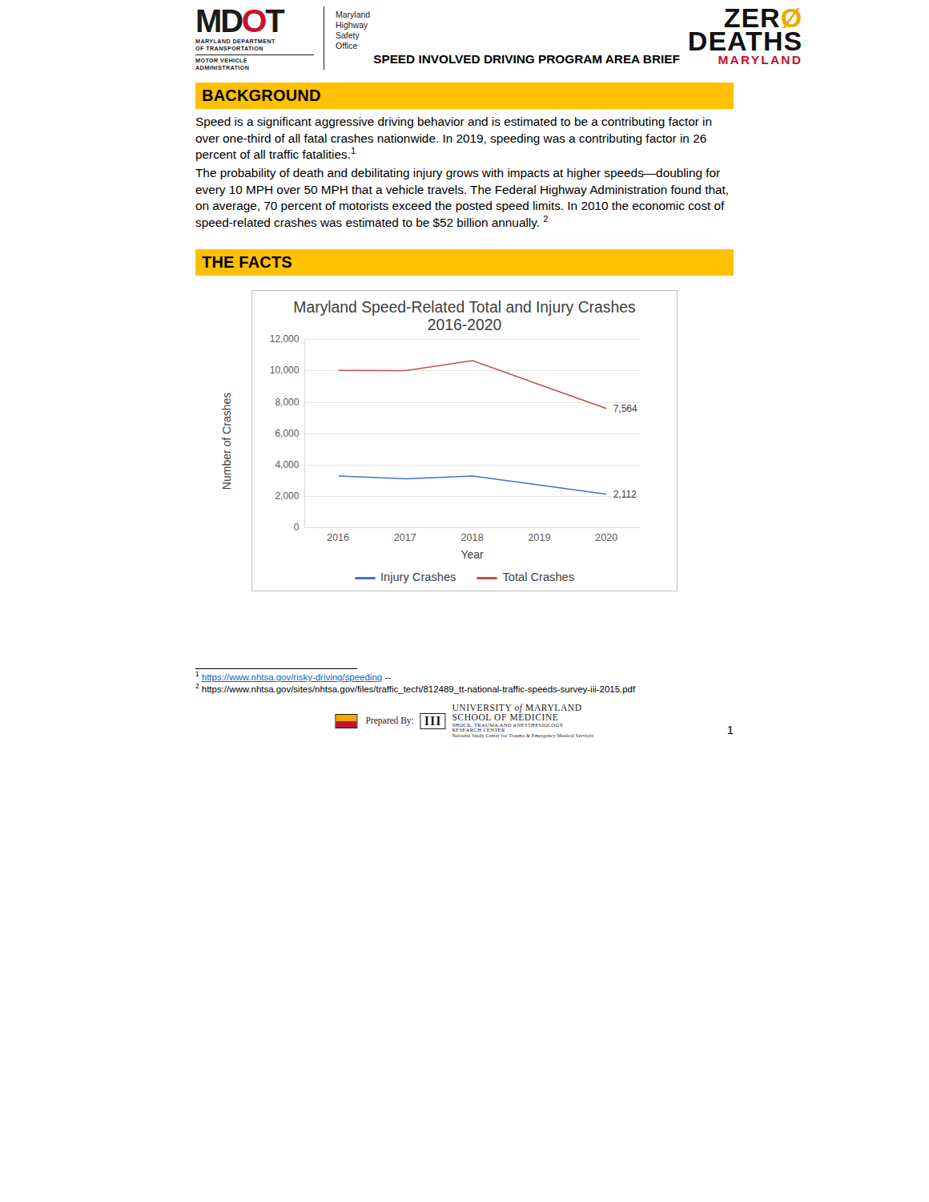MDOT
Maryland Department
of Transportation
Motor Vehicle
Administration
Maryland
Highway
Safety
Office
SPEED INVOLVED DRIVING PROGRAM AREA BRIEF
ZERØ
DEATHS
MARYLAND
BACKGROUND
Speed is a significant aggressive driving behavior and is estimated to be a contributing factor in over one-third of all fatal crashes nationwide. In 2019, speeding was a contributing factor in 26 percent of all traffic fatalities.1
The probability of death and debilitating injury grows with impacts at higher speeds—doubling for every 10 MPH over 50 MPH that a vehicle travels. The Federal Highway Administration found that, on average, 70 percent of motorists exceed the posted speed limits. In 2010 the economic cost of speed-related crashes was estimated to be $52 billion annually. 2
THE FACTS
Maryland Speed-Related Total and Injury Crashes
2016-2020
Number of Crashes
12,000
10,000
8,000
6,000
4,000
2,000
0
7,564
2,112
20162017201820192020
Year
Injury Crashes Total Crashes
1 https://www.nhtsa.gov/risky-driving/speeding --
2 https://www.nhtsa.gov/sites/nhtsa.gov/files/traffic_tech/812489_tt-national-traffic-speeds-survey-iii-2015.pdf
Prepared By:
III
UNIVERSITY of MARYLAND
SCHOOL OF MEDICINE
SHOCK, TRAUMA AND ANESTHESIOLOGY
RESEARCH CENTER
National Study Center for Trauma & Emergency Medical Services
1